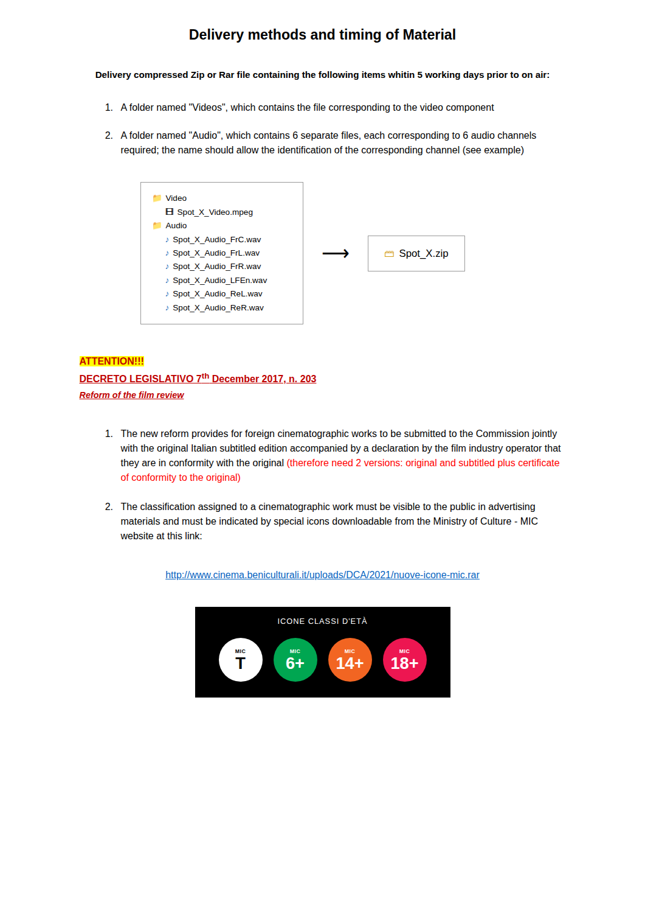Delivery methods and timing of Material
Delivery compressed Zip or Rar file containing the following items whitin 5 working days prior to on air:
A folder named "Videos", which contains the file corresponding to the video component
A folder named "Audio", which contains 6 separate files, each corresponding to 6 audio channels required; the name should allow the identification of the corresponding channel (see example)
Video
Spot_X_Video.mpeg
Audio
Spot_X_Audio_FrC.wav
Spot_X_Audio_FrL.wav
Spot_X_Audio_FrR.wav
Spot_X_Audio_LFEn.wav
Spot_X_Audio_ReL.wav
Spot_X_Audio_ReR.wav
⟶
Spot_X.zip
ATTENTION!!!
DECRETO LEGISLATIVO 7th December 2017, n. 203
Reform of the film review
The new reform provides for foreign cinematographic works to be submitted to the Commission jointly with the original Italian subtitled edition accompanied by a declaration by the film industry operator that they are in conformity with the original (therefore need 2 versions: original and subtitled plus certificate of conformity to the original)
The classification assigned to a cinematographic work must be visible to the public in advertising materials and must be indicated by special icons downloadable from the Ministry of Culture - MIC website at this link:
http://www.cinema.beniculturali.it/uploads/DCA/2021/nuove-icone-mic.rar
ICONE CLASSI D'ETÀ
MIC T
MIC 6+
MIC 14+
MIC 18+